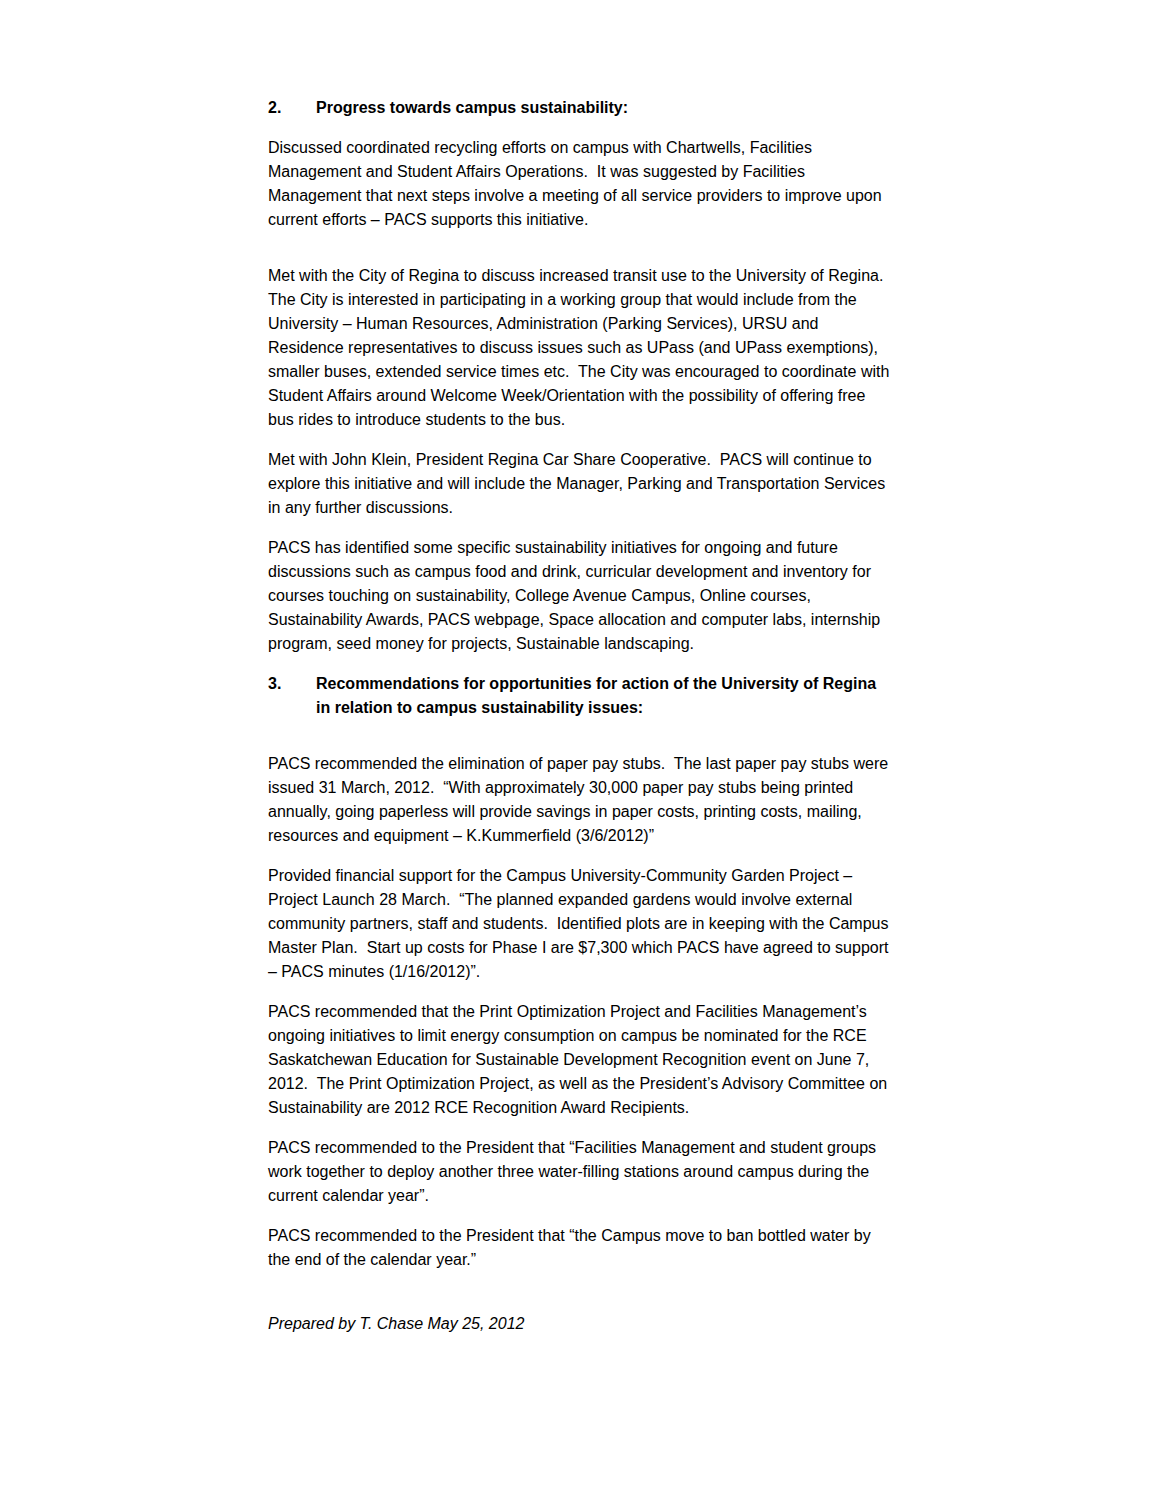2. Progress towards campus sustainability:
Discussed coordinated recycling efforts on campus with Chartwells, Facilities Management and Student Affairs Operations. It was suggested by Facilities Management that next steps involve a meeting of all service providers to improve upon current efforts – PACS supports this initiative.
Met with the City of Regina to discuss increased transit use to the University of Regina. The City is interested in participating in a working group that would include from the University – Human Resources, Administration (Parking Services), URSU and Residence representatives to discuss issues such as UPass (and UPass exemptions), smaller buses, extended service times etc. The City was encouraged to coordinate with Student Affairs around Welcome Week/Orientation with the possibility of offering free bus rides to introduce students to the bus.
Met with John Klein, President Regina Car Share Cooperative. PACS will continue to explore this initiative and will include the Manager, Parking and Transportation Services in any further discussions.
PACS has identified some specific sustainability initiatives for ongoing and future discussions such as campus food and drink, curricular development and inventory for courses touching on sustainability, College Avenue Campus, Online courses, Sustainability Awards, PACS webpage, Space allocation and computer labs, internship program, seed money for projects, Sustainable landscaping.
3. Recommendations for opportunities for action of the University of Regina in relation to campus sustainability issues:
PACS recommended the elimination of paper pay stubs. The last paper pay stubs were issued 31 March, 2012. “With approximately 30,000 paper pay stubs being printed annually, going paperless will provide savings in paper costs, printing costs, mailing, resources and equipment – K.Kummerfield (3/6/2012)”
Provided financial support for the Campus University-Community Garden Project – Project Launch 28 March. “The planned expanded gardens would involve external community partners, staff and students. Identified plots are in keeping with the Campus Master Plan. Start up costs for Phase I are $7,300 which PACS have agreed to support – PACS minutes (1/16/2012)”.
PACS recommended that the Print Optimization Project and Facilities Management’s ongoing initiatives to limit energy consumption on campus be nominated for the RCE Saskatchewan Education for Sustainable Development Recognition event on June 7, 2012. The Print Optimization Project, as well as the President’s Advisory Committee on Sustainability are 2012 RCE Recognition Award Recipients.
PACS recommended to the President that “Facilities Management and student groups work together to deploy another three water-filling stations around campus during the current calendar year”.
PACS recommended to the President that “the Campus move to ban bottled water by the end of the calendar year.”
Prepared by T. Chase May 25, 2012